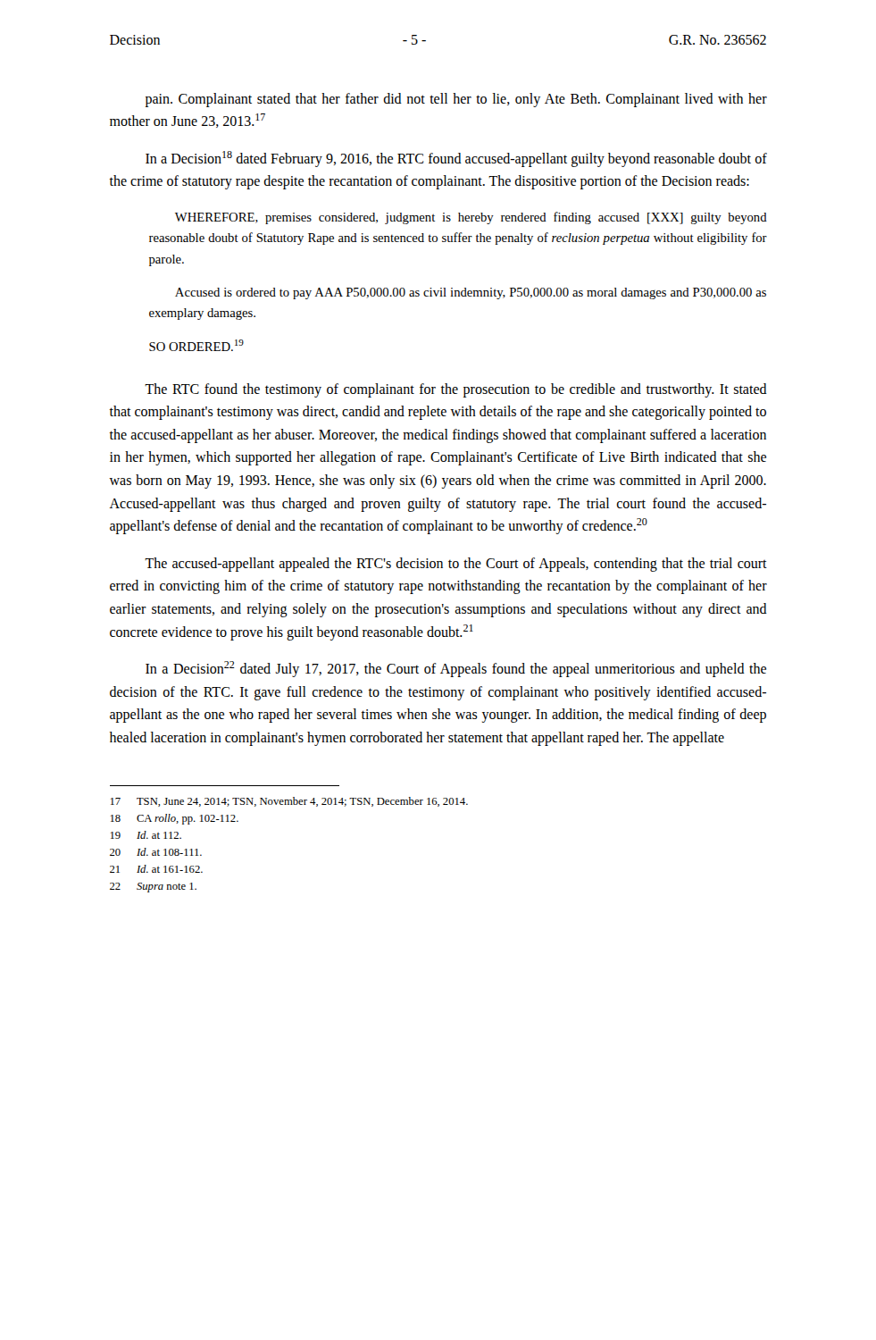Decision
- 5 -
G.R. No. 236562
pain. Complainant stated that her father did not tell her to lie, only Ate Beth. Complainant lived with her mother on June 23, 2013.17
In a Decision18 dated February 9, 2016, the RTC found accused-appellant guilty beyond reasonable doubt of the crime of statutory rape despite the recantation of complainant. The dispositive portion of the Decision reads:
WHEREFORE, premises considered, judgment is hereby rendered finding accused [XXX] guilty beyond reasonable doubt of Statutory Rape and is sentenced to suffer the penalty of reclusion perpetua without eligibility for parole.
Accused is ordered to pay AAA P50,000.00 as civil indemnity, P50,000.00 as moral damages and P30,000.00 as exemplary damages.
SO ORDERED.19
The RTC found the testimony of complainant for the prosecution to be credible and trustworthy. It stated that complainant's testimony was direct, candid and replete with details of the rape and she categorically pointed to the accused-appellant as her abuser. Moreover, the medical findings showed that complainant suffered a laceration in her hymen, which supported her allegation of rape. Complainant's Certificate of Live Birth indicated that she was born on May 19, 1993. Hence, she was only six (6) years old when the crime was committed in April 2000. Accused-appellant was thus charged and proven guilty of statutory rape. The trial court found the accused-appellant's defense of denial and the recantation of complainant to be unworthy of credence.20
The accused-appellant appealed the RTC's decision to the Court of Appeals, contending that the trial court erred in convicting him of the crime of statutory rape notwithstanding the recantation by the complainant of her earlier statements, and relying solely on the prosecution's assumptions and speculations without any direct and concrete evidence to prove his guilt beyond reasonable doubt.21
In a Decision22 dated July 17, 2017, the Court of Appeals found the appeal unmeritorious and upheld the decision of the RTC. It gave full credence to the testimony of complainant who positively identified accused-appellant as the one who raped her several times when she was younger. In addition, the medical finding of deep healed laceration in complainant's hymen corroborated her statement that appellant raped her. The appellate
17 TSN, June 24, 2014; TSN, November 4, 2014; TSN, December 16, 2014.
18 CA rollo, pp. 102-112.
19 Id. at 112.
20 Id. at 108-111.
21 Id. at 161-162.
22 Supra note 1.